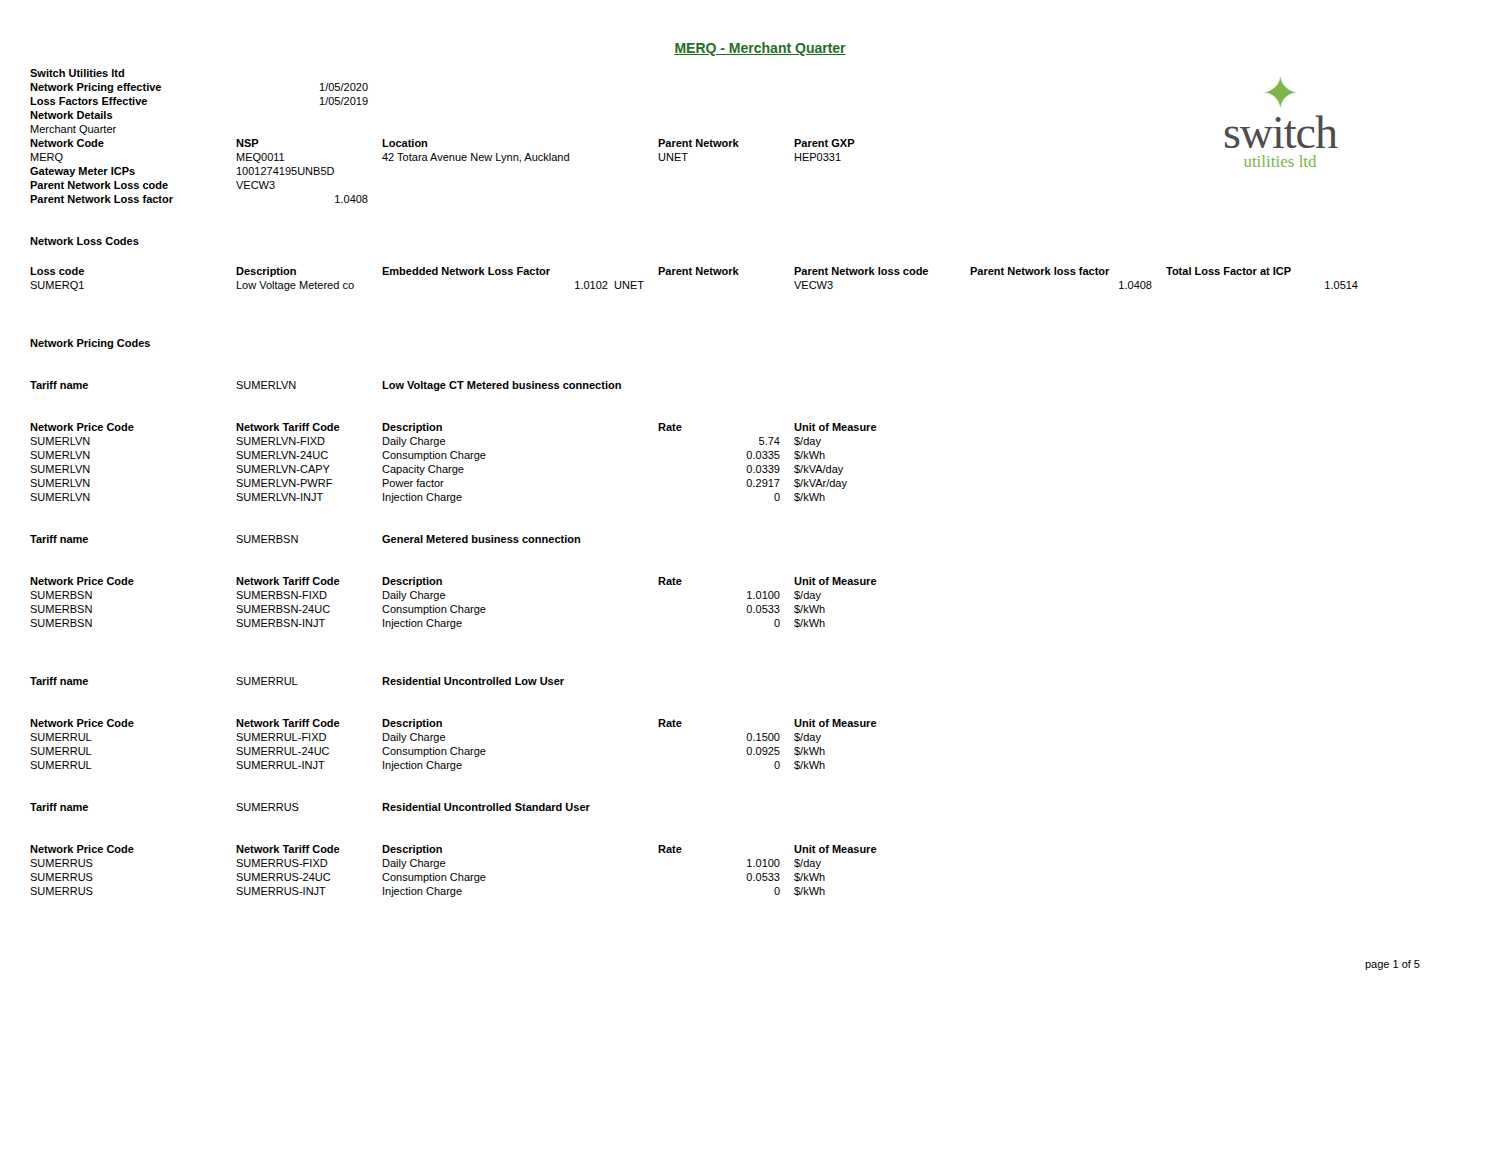✦
switch
utilities ltd
MERQ - Merchant Quarter
| Switch Utilities ltd | | | | |
| Network Pricing effective | 1/05/2020 |
| Loss Factors Effective | 1/05/2019 |
| Network Details |
| Merchant Quarter |
| Network Code | NSP | Location | Parent Network | Parent GXP |
| MERQ | MEQ0011 | 42 Totara Avenue New Lynn, Auckland | UNET | HEP0331 |
| Gateway Meter ICPs | 1001274195UNB5D |
| Parent Network Loss code | VECW3 |
| Parent Network Loss factor | 1.0408 |
| Network Loss Codes |
| Loss code | Description | Embedded Network Loss Factor | Parent Network | Parent Network loss code | Parent Network loss factor | Total Loss Factor at ICP |
| SUMERQ1 | Low Voltage Metered co | 1.0102 UNET | | VECW3 | 1.0408 | 1.0514 |
| Network Pricing Codes |
| Tariff name | SUMERLVN | Low Voltage CT Metered business connection | | |
| Network Price Code | Network Tariff Code | Description | Rate | Unit of Measure |
| SUMERLVN | SUMERLVN-FIXD | Daily Charge | 5.74 | $/day |
| SUMERLVN | SUMERLVN-24UC | Consumption Charge | 0.0335 | $/kWh |
| SUMERLVN | SUMERLVN-CAPY | Capacity Charge | 0.0339 | $/kVA/day |
| SUMERLVN | SUMERLVN-PWRF | Power factor | 0.2917 | $/kVAr/day |
| SUMERLVN | SUMERLVN-INJT | Injection Charge | 0 | $/kWh |
| Tariff name | SUMERBSN | General Metered business connection |
| Network Price Code | Network Tariff Code | Description | Rate | Unit of Measure |
| SUMERBSN | SUMERBSN-FIXD | Daily Charge | 1.0100 | $/day |
| SUMERBSN | SUMERBSN-24UC | Consumption Charge | 0.0533 | $/kWh |
| SUMERBSN | SUMERBSN-INJT | Injection Charge | 0 | $/kWh |
| Tariff name | SUMERRUL | Residential Uncontrolled Low User |
| Network Price Code | Network Tariff Code | Description | Rate | Unit of Measure |
| SUMERRUL | SUMERRUL-FIXD | Daily Charge | 0.1500 | $/day |
| SUMERRUL | SUMERRUL-24UC | Consumption Charge | 0.0925 | $/kWh |
| SUMERRUL | SUMERRUL-INJT | Injection Charge | 0 | $/kWh |
| Tariff name | SUMERRUS | Residential Uncontrolled Standard User |
| Network Price Code | Network Tariff Code | Description | Rate | Unit of Measure |
| SUMERRUS | SUMERRUS-FIXD | Daily Charge | 1.0100 | $/day |
| SUMERRUS | SUMERRUS-24UC | Consumption Charge | 0.0533 | $/kWh |
| SUMERRUS | SUMERRUS-INJT | Injection Charge | 0 | $/kWh |
page 1 of 5